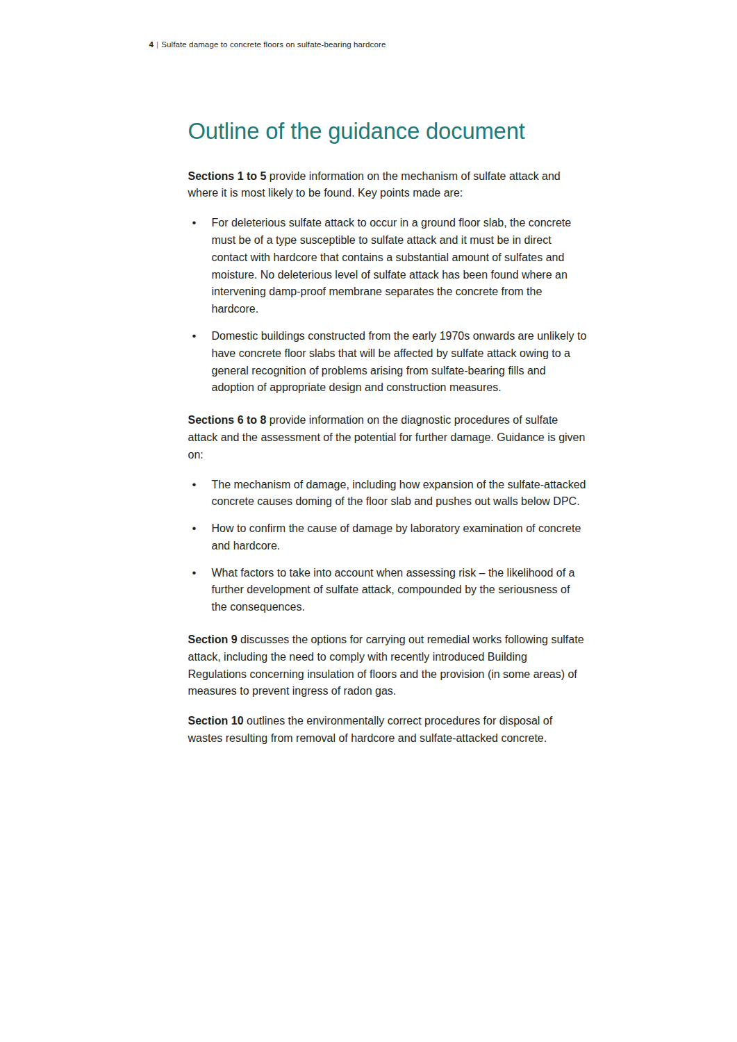4|Sulfate damage to concrete floors on sulfate-bearing hardcore
Outline of the guidance document
Sections 1 to 5 provide information on the mechanism of sulfate attack and where it is most likely to be found. Key points made are:
For deleterious sulfate attack to occur in a ground floor slab, the concrete must be of a type susceptible to sulfate attack and it must be in direct contact with hardcore that contains a substantial amount of sulfates and moisture. No deleterious level of sulfate attack has been found where an intervening damp-proof membrane separates the concrete from the hardcore.
Domestic buildings constructed from the early 1970s onwards are unlikely to have concrete floor slabs that will be affected by sulfate attack owing to a general recognition of problems arising from sulfate-bearing fills and adoption of appropriate design and construction measures.
Sections 6 to 8 provide information on the diagnostic procedures of sulfate attack and the assessment of the potential for further damage. Guidance is given on:
The mechanism of damage, including how expansion of the sulfate-attacked concrete causes doming of the floor slab and pushes out walls below DPC.
How to confirm the cause of damage by laboratory examination of concrete and hardcore.
What factors to take into account when assessing risk – the likelihood of a further development of sulfate attack, compounded by the seriousness of the consequences.
Section 9 discusses the options for carrying out remedial works following sulfate attack, including the need to comply with recently introduced Building Regulations concerning insulation of floors and the provision (in some areas) of measures to prevent ingress of radon gas.
Section 10 outlines the environmentally correct procedures for disposal of wastes resulting from removal of hardcore and sulfate-attacked concrete.